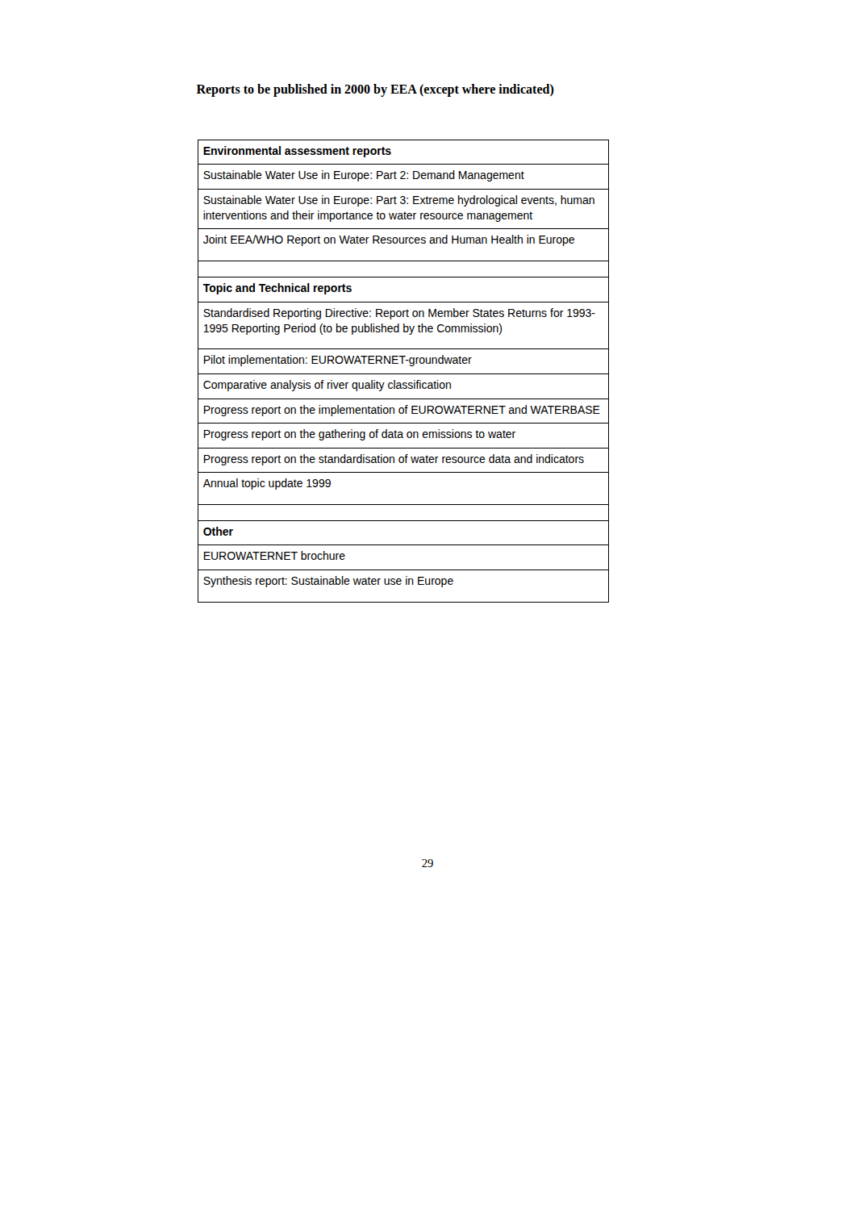Reports to be published in 2000 by EEA (except where indicated)
| Environmental assessment reports |
| Sustainable Water Use in Europe: Part 2: Demand Management |
| Sustainable Water Use in Europe: Part 3: Extreme hydrological events, human interventions and their importance to water resource management |
| Joint EEA/WHO Report on Water Resources and Human Health in Europe |
| Topic and Technical reports |
| Standardised Reporting Directive: Report on Member States Returns for 1993-1995 Reporting Period (to be published by the Commission) |
| Pilot implementation: EUROWATERNET-groundwater |
| Comparative analysis of river quality classification |
| Progress report on the implementation of EUROWATERNET and WATERBASE |
| Progress report on the gathering of data on emissions to water |
| Progress report on the standardisation of water resource data and indicators |
| Annual topic update 1999 |
| Other |
| EUROWATERNET brochure |
| Synthesis report: Sustainable water use in Europe |
29